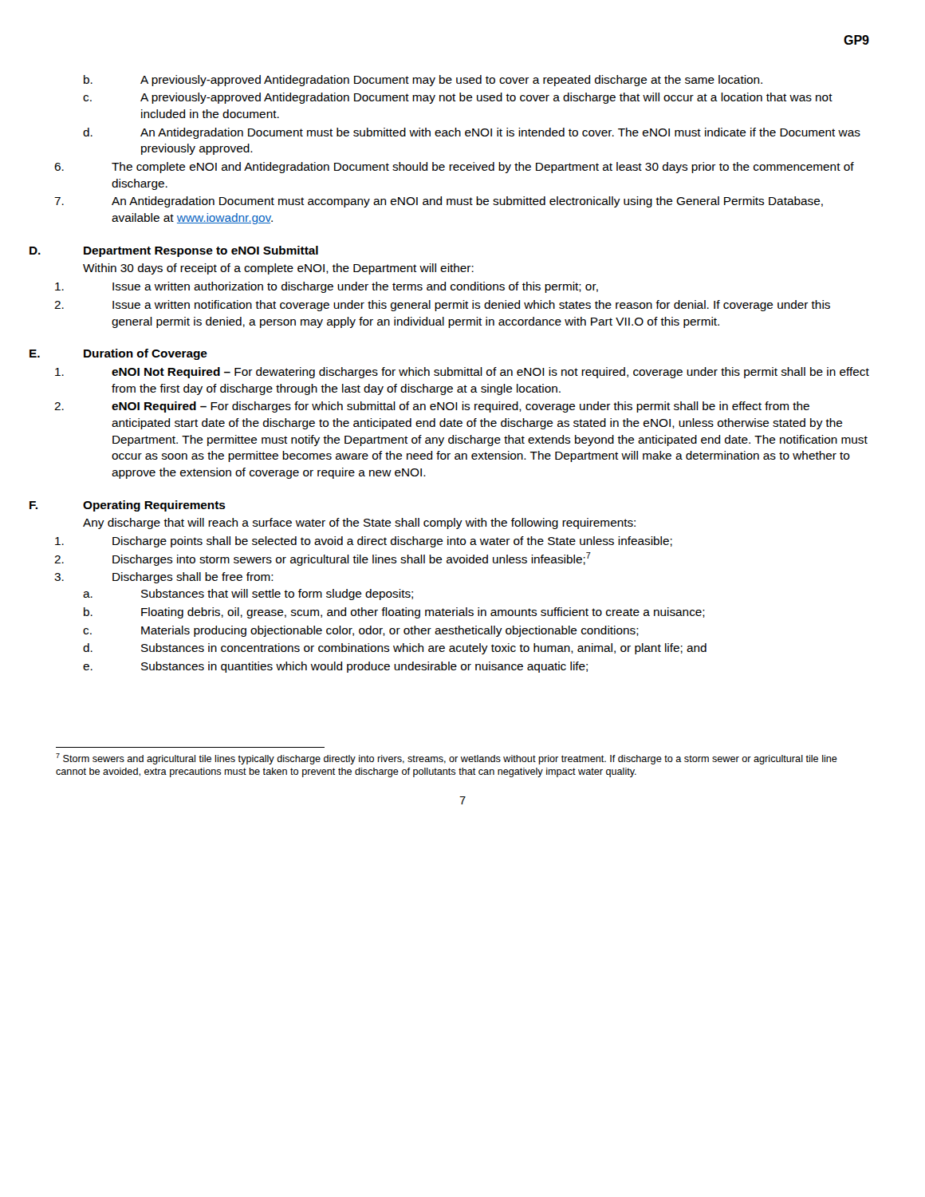GP9
b. A previously-approved Antidegradation Document may be used to cover a repeated discharge at the same location.
c. A previously-approved Antidegradation Document may not be used to cover a discharge that will occur at a location that was not included in the document.
d. An Antidegradation Document must be submitted with each eNOI it is intended to cover. The eNOI must indicate if the Document was previously approved.
6. The complete eNOI and Antidegradation Document should be received by the Department at least 30 days prior to the commencement of discharge.
7. An Antidegradation Document must accompany an eNOI and must be submitted electronically using the General Permits Database, available at www.iowadnr.gov.
D. Department Response to eNOI Submittal
Within 30 days of receipt of a complete eNOI, the Department will either:
1. Issue a written authorization to discharge under the terms and conditions of this permit; or,
2. Issue a written notification that coverage under this general permit is denied which states the reason for denial. If coverage under this general permit is denied, a person may apply for an individual permit in accordance with Part VII.O of this permit.
E. Duration of Coverage
1. eNOI Not Required – For dewatering discharges for which submittal of an eNOI is not required, coverage under this permit shall be in effect from the first day of discharge through the last day of discharge at a single location.
2. eNOI Required – For discharges for which submittal of an eNOI is required, coverage under this permit shall be in effect from the anticipated start date of the discharge to the anticipated end date of the discharge as stated in the eNOI, unless otherwise stated by the Department. The permittee must notify the Department of any discharge that extends beyond the anticipated end date. The notification must occur as soon as the permittee becomes aware of the need for an extension. The Department will make a determination as to whether to approve the extension of coverage or require a new eNOI.
F. Operating Requirements
Any discharge that will reach a surface water of the State shall comply with the following requirements:
1. Discharge points shall be selected to avoid a direct discharge into a water of the State unless infeasible;
2. Discharges into storm sewers or agricultural tile lines shall be avoided unless infeasible;7
3. Discharges shall be free from:
a. Substances that will settle to form sludge deposits;
b. Floating debris, oil, grease, scum, and other floating materials in amounts sufficient to create a nuisance;
c. Materials producing objectionable color, odor, or other aesthetically objectionable conditions;
d. Substances in concentrations or combinations which are acutely toxic to human, animal, or plant life; and
e. Substances in quantities which would produce undesirable or nuisance aquatic life;
7 Storm sewers and agricultural tile lines typically discharge directly into rivers, streams, or wetlands without prior treatment. If discharge to a storm sewer or agricultural tile line cannot be avoided, extra precautions must be taken to prevent the discharge of pollutants that can negatively impact water quality.
7